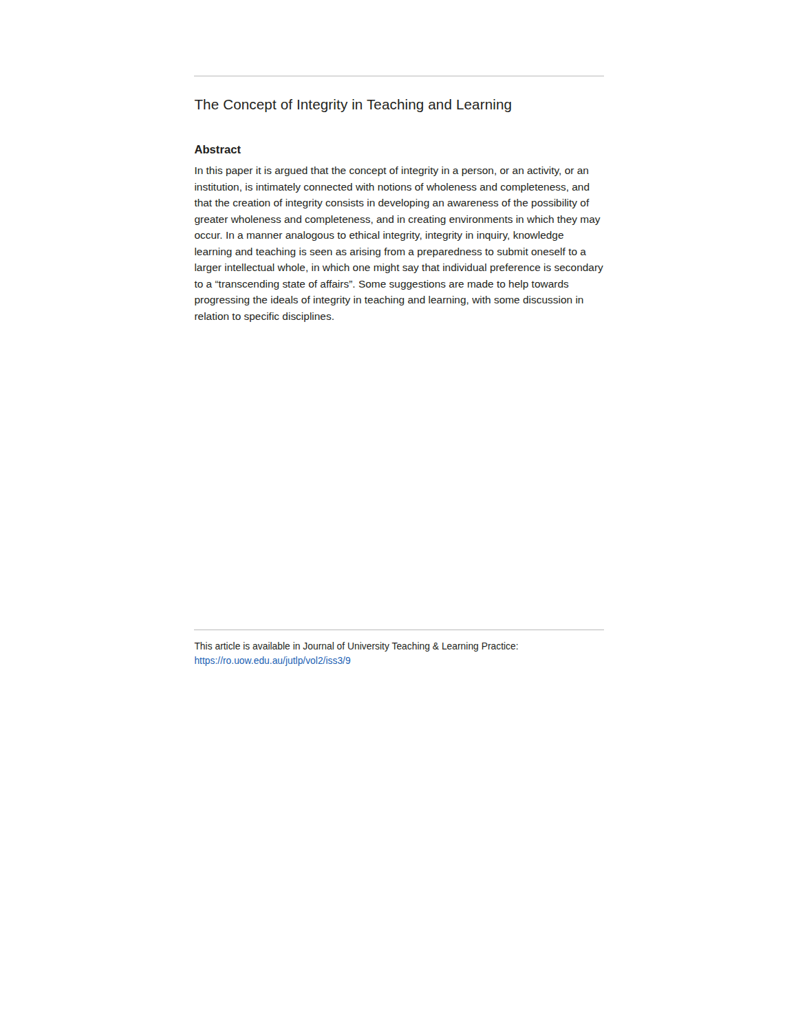The Concept of Integrity in Teaching and Learning
Abstract
In this paper it is argued that the concept of integrity in a person, or an activity, or an institution, is intimately connected with notions of wholeness and completeness, and that the creation of integrity consists in developing an awareness of the possibility of greater wholeness and completeness, and in creating environments in which they may occur. In a manner analogous to ethical integrity, integrity in inquiry, knowledge learning and teaching is seen as arising from a preparedness to submit oneself to a larger intellectual whole, in which one might say that individual preference is secondary to a “transcending state of affairs”. Some suggestions are made to help towards progressing the ideals of integrity in teaching and learning, with some discussion in relation to specific disciplines.
This article is available in Journal of University Teaching & Learning Practice: https://ro.uow.edu.au/jutlp/vol2/iss3/9